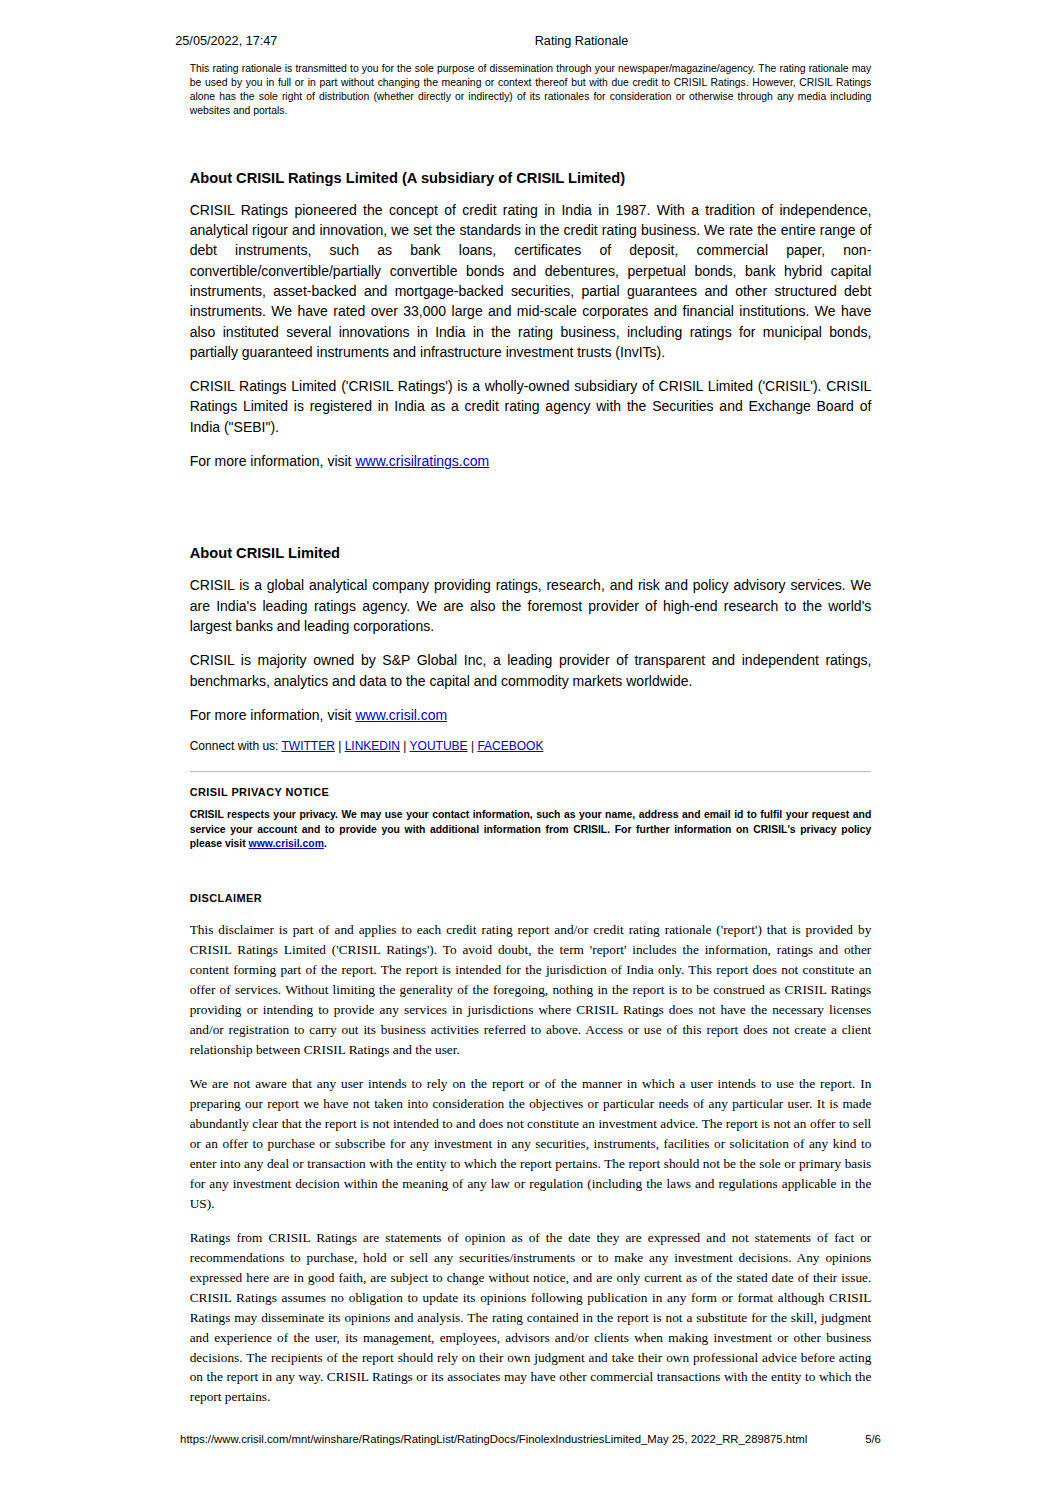25/05/2022, 17:47
Rating Rationale
This rating rationale is transmitted to you for the sole purpose of dissemination through your newspaper/magazine/agency. The rating rationale may be used by you in full or in part without changing the meaning or context thereof but with due credit to CRISIL Ratings. However, CRISIL Ratings alone has the sole right of distribution (whether directly or indirectly) of its rationales for consideration or otherwise through any media including websites and portals.
About CRISIL Ratings Limited (A subsidiary of CRISIL Limited)
CRISIL Ratings pioneered the concept of credit rating in India in 1987. With a tradition of independence, analytical rigour and innovation, we set the standards in the credit rating business. We rate the entire range of debt instruments, such as bank loans, certificates of deposit, commercial paper, non-convertible/convertible/partially convertible bonds and debentures, perpetual bonds, bank hybrid capital instruments, asset-backed and mortgage-backed securities, partial guarantees and other structured debt instruments. We have rated over 33,000 large and mid-scale corporates and financial institutions. We have also instituted several innovations in India in the rating business, including ratings for municipal bonds, partially guaranteed instruments and infrastructure investment trusts (InvITs).
CRISIL Ratings Limited ('CRISIL Ratings') is a wholly-owned subsidiary of CRISIL Limited ('CRISIL'). CRISIL Ratings Limited is registered in India as a credit rating agency with the Securities and Exchange Board of India ("SEBI").
For more information, visit www.crisilratings.com
About CRISIL Limited
CRISIL is a global analytical company providing ratings, research, and risk and policy advisory services. We are India's leading ratings agency. We are also the foremost provider of high-end research to the world's largest banks and leading corporations.
CRISIL is majority owned by S&P Global Inc, a leading provider of transparent and independent ratings, benchmarks, analytics and data to the capital and commodity markets worldwide.
For more information, visit www.crisil.com
Connect with us: TWITTER | LINKEDIN | YOUTUBE | FACEBOOK
CRISIL PRIVACY NOTICE
CRISIL respects your privacy. We may use your contact information, such as your name, address and email id to fulfil your request and service your account and to provide you with additional information from CRISIL. For further information on CRISIL's privacy policy please visit www.crisil.com.
DISCLAIMER
This disclaimer is part of and applies to each credit rating report and/or credit rating rationale ('report') that is provided by CRISIL Ratings Limited ('CRISIL Ratings'). To avoid doubt, the term 'report' includes the information, ratings and other content forming part of the report. The report is intended for the jurisdiction of India only. This report does not constitute an offer of services. Without limiting the generality of the foregoing, nothing in the report is to be construed as CRISIL Ratings providing or intending to provide any services in jurisdictions where CRISIL Ratings does not have the necessary licenses and/or registration to carry out its business activities referred to above. Access or use of this report does not create a client relationship between CRISIL Ratings and the user.
We are not aware that any user intends to rely on the report or of the manner in which a user intends to use the report. In preparing our report we have not taken into consideration the objectives or particular needs of any particular user. It is made abundantly clear that the report is not intended to and does not constitute an investment advice. The report is not an offer to sell or an offer to purchase or subscribe for any investment in any securities, instruments, facilities or solicitation of any kind to enter into any deal or transaction with the entity to which the report pertains. The report should not be the sole or primary basis for any investment decision within the meaning of any law or regulation (including the laws and regulations applicable in the US).
Ratings from CRISIL Ratings are statements of opinion as of the date they are expressed and not statements of fact or recommendations to purchase, hold or sell any securities/instruments or to make any investment decisions. Any opinions expressed here are in good faith, are subject to change without notice, and are only current as of the stated date of their issue. CRISIL Ratings assumes no obligation to update its opinions following publication in any form or format although CRISIL Ratings may disseminate its opinions and analysis. The rating contained in the report is not a substitute for the skill, judgment and experience of the user, its management, employees, advisors and/or clients when making investment or other business decisions. The recipients of the report should rely on their own judgment and take their own professional advice before acting on the report in any way. CRISIL Ratings or its associates may have other commercial transactions with the entity to which the report pertains.
https://www.crisil.com/mnt/winshare/Ratings/RatingList/RatingDocs/FinolexIndustriesLimited_May 25, 2022_RR_289875.html
5/6